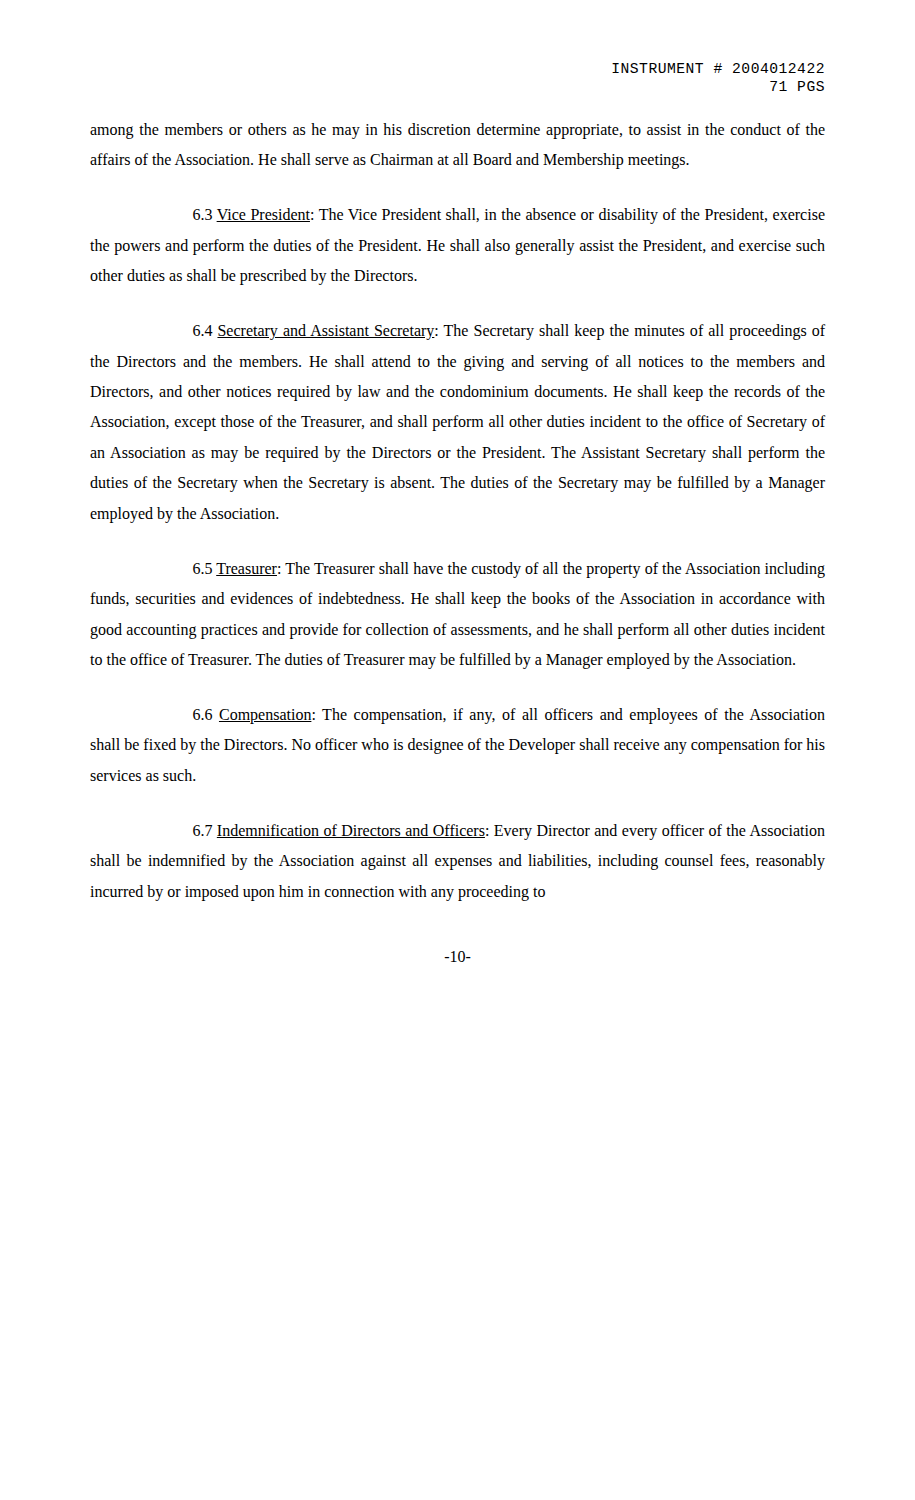INSTRUMENT # 2004012422
71 PGS
among the members or others as he may in his discretion determine appropriate, to assist in the conduct of the affairs of the Association. He shall serve as Chairman at all Board and Membership meetings.
6.3 Vice President: The Vice President shall, in the absence or disability of the President, exercise the powers and perform the duties of the President. He shall also generally assist the President, and exercise such other duties as shall be prescribed by the Directors.
6.4 Secretary and Assistant Secretary: The Secretary shall keep the minutes of all proceedings of the Directors and the members. He shall attend to the giving and serving of all notices to the members and Directors, and other notices required by law and the condominium documents. He shall keep the records of the Association, except those of the Treasurer, and shall perform all other duties incident to the office of Secretary of an Association as may be required by the Directors or the President. The Assistant Secretary shall perform the duties of the Secretary when the Secretary is absent. The duties of the Secretary may be fulfilled by a Manager employed by the Association.
6.5 Treasurer: The Treasurer shall have the custody of all the property of the Association including funds, securities and evidences of indebtedness. He shall keep the books of the Association in accordance with good accounting practices and provide for collection of assessments, and he shall perform all other duties incident to the office of Treasurer. The duties of Treasurer may be fulfilled by a Manager employed by the Association.
6.6 Compensation: The compensation, if any, of all officers and employees of the Association shall be fixed by the Directors. No officer who is designee of the Developer shall receive any compensation for his services as such.
6.7 Indemnification of Directors and Officers: Every Director and every officer of the Association shall be indemnified by the Association against all expenses and liabilities, including counsel fees, reasonably incurred by or imposed upon him in connection with any proceeding to
-10-